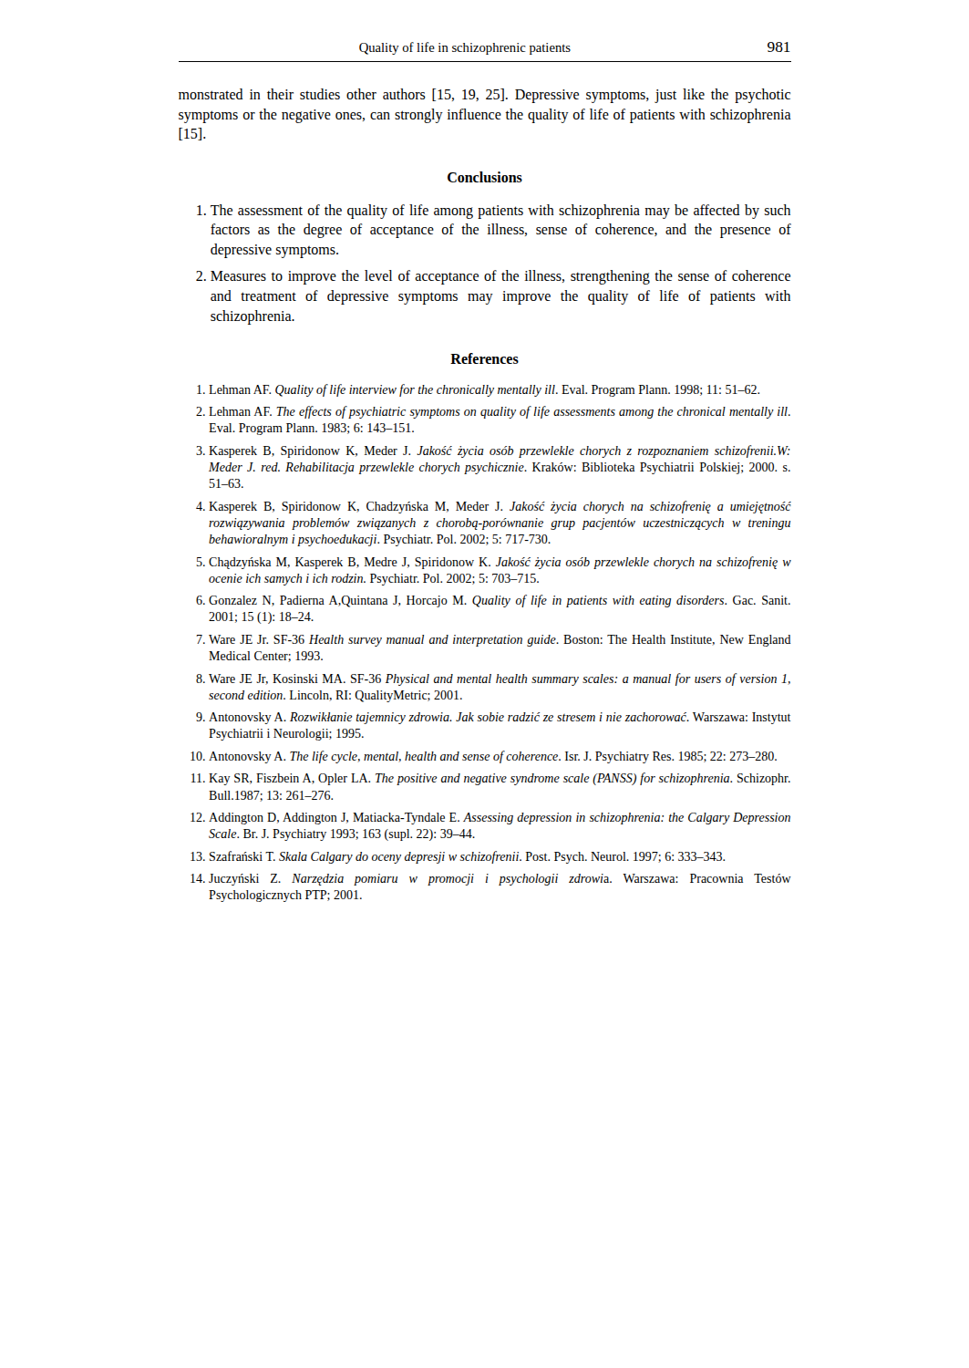Quality of life in schizophrenic patients
981
monstrated in their studies other authors [15, 19, 25]. Depressive symptoms, just like the psychotic symptoms or the negative ones, can strongly influence the quality of life of patients with schizophrenia [15].
Conclusions
The assessment of the quality of life among patients with schizophrenia may be affected by such factors as the degree of acceptance of the illness, sense of coherence, and the presence of depressive symptoms.
Measures to improve the level of acceptance of the illness, strengthening the sense of coherence and treatment of depressive symptoms may improve the quality of life of patients with schizophrenia.
References
Lehman AF. Quality of life interview for the chronically mentally ill. Eval. Program Plann. 1998; 11: 51–62.
Lehman AF. The effects of psychiatric symptoms on quality of life assessments among the chronical mentally ill. Eval. Program Plann. 1983; 6: 143–151.
Kasperek B, Spiridonow K, Meder J. Jakość życia osób przewlekle chorych z rozpoznaniem schizofrenii.W: Meder J. red. Rehabilitacja przewlekle chorych psychicznie. Kraków: Biblioteka Psychiatrii Polskiej; 2000. s. 51–63.
Kasperek B, Spiridonow K, Chadzyńska M, Meder J. Jakość życia chorych na schizofrenię a umiejętność rozwiązywania problemów związanych z chorobą-porównanie grup pacjentów uczestniczących w treningu behawioralnym i psychoedukacji. Psychiatr. Pol. 2002; 5: 717-730.
Chądzyńska M, Kasperek B, Medre J, Spiridonow K. Jakość życia osób przewlekle chorych na schizofrenię w ocenie ich samych i ich rodzin. Psychiatr. Pol. 2002; 5: 703–715.
Gonzalez N, Padierna A,Quintana J, Horcajo M. Quality of life in patients with eating disorders. Gac. Sanit. 2001; 15 (1): 18–24.
Ware JE Jr. SF-36 Health survey manual and interpretation guide. Boston: The Health Institute, New England Medical Center; 1993.
Ware JE Jr, Kosinski MA. SF-36 Physical and mental health summary scales: a manual for users of version 1, second edition. Lincoln, RI: QualityMetric; 2001.
Antonovsky A. Rozwikłanie tajemnicy zdrowia. Jak sobie radzić ze stresem i nie zachorować. Warszawa: Instytut Psychiatrii i Neurologii; 1995.
Antonovsky A. The life cycle, mental, health and sense of coherence. Isr. J. Psychiatry Res. 1985; 22: 273–280.
Kay SR, Fiszbein A, Opler LA. The positive and negative syndrome scale (PANSS) for schizophrenia. Schizophr. Bull.1987; 13: 261–276.
Addington D, Addington J, Matiacka-Tyndale E. Assessing depression in schizophrenia: the Calgary Depression Scale. Br. J. Psychiatry 1993; 163 (supl. 22): 39–44.
Szafrański T. Skala Calgary do oceny depresji w schizofrenii. Post. Psych. Neurol. 1997; 6: 333–343.
Juczyński Z. Narzędzia pomiaru w promocji i psychologii zdrowia. Warszawa: Pracownia Testów Psychologicznych PTP; 2001.